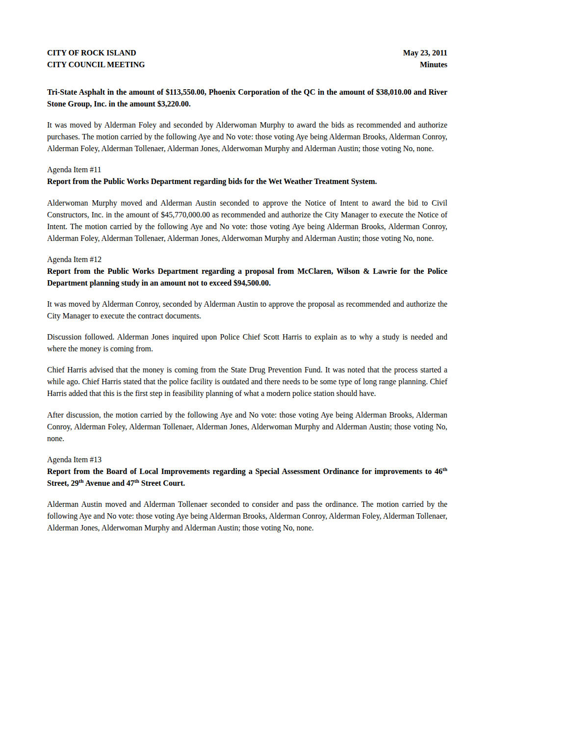City of Rock Island
City Council Meeting
May 23, 2011
Minutes
Tri-State Asphalt in the amount of $113,550.00, Phoenix Corporation of the QC in the amount of $38,010.00 and River Stone Group, Inc. in the amount $3,220.00.
It was moved by Alderman Foley and seconded by Alderwoman Murphy to award the bids as recommended and authorize purchases. The motion carried by the following Aye and No vote: those voting Aye being Alderman Brooks, Alderman Conroy, Alderman Foley, Alderman Tollenaer, Alderman Jones, Alderwoman Murphy and Alderman Austin; those voting No, none.
Agenda Item #11
Report from the Public Works Department regarding bids for the Wet Weather Treatment System.
Alderwoman Murphy moved and Alderman Austin seconded to approve the Notice of Intent to award the bid to Civil Constructors, Inc. in the amount of $45,770,000.00 as recommended and authorize the City Manager to execute the Notice of Intent. The motion carried by the following Aye and No vote: those voting Aye being Alderman Brooks, Alderman Conroy, Alderman Foley, Alderman Tollenaer, Alderman Jones, Alderwoman Murphy and Alderman Austin; those voting No, none.
Agenda Item #12
Report from the Public Works Department regarding a proposal from McClaren, Wilson & Lawrie for the Police Department planning study in an amount not to exceed $94,500.00.
It was moved by Alderman Conroy, seconded by Alderman Austin to approve the proposal as recommended and authorize the City Manager to execute the contract documents.
Discussion followed. Alderman Jones inquired upon Police Chief Scott Harris to explain as to why a study is needed and where the money is coming from.
Chief Harris advised that the money is coming from the State Drug Prevention Fund. It was noted that the process started a while ago. Chief Harris stated that the police facility is outdated and there needs to be some type of long range planning. Chief Harris added that this is the first step in feasibility planning of what a modern police station should have.
After discussion, the motion carried by the following Aye and No vote: those voting Aye being Alderman Brooks, Alderman Conroy, Alderman Foley, Alderman Tollenaer, Alderman Jones, Alderwoman Murphy and Alderman Austin; those voting No, none.
Agenda Item #13
Report from the Board of Local Improvements regarding a Special Assessment Ordinance for improvements to 46th Street, 29th Avenue and 47th Street Court.
Alderman Austin moved and Alderman Tollenaer seconded to consider and pass the ordinance. The motion carried by the following Aye and No vote: those voting Aye being Alderman Brooks, Alderman Conroy, Alderman Foley, Alderman Tollenaer, Alderman Jones, Alderwoman Murphy and Alderman Austin; those voting No, none.